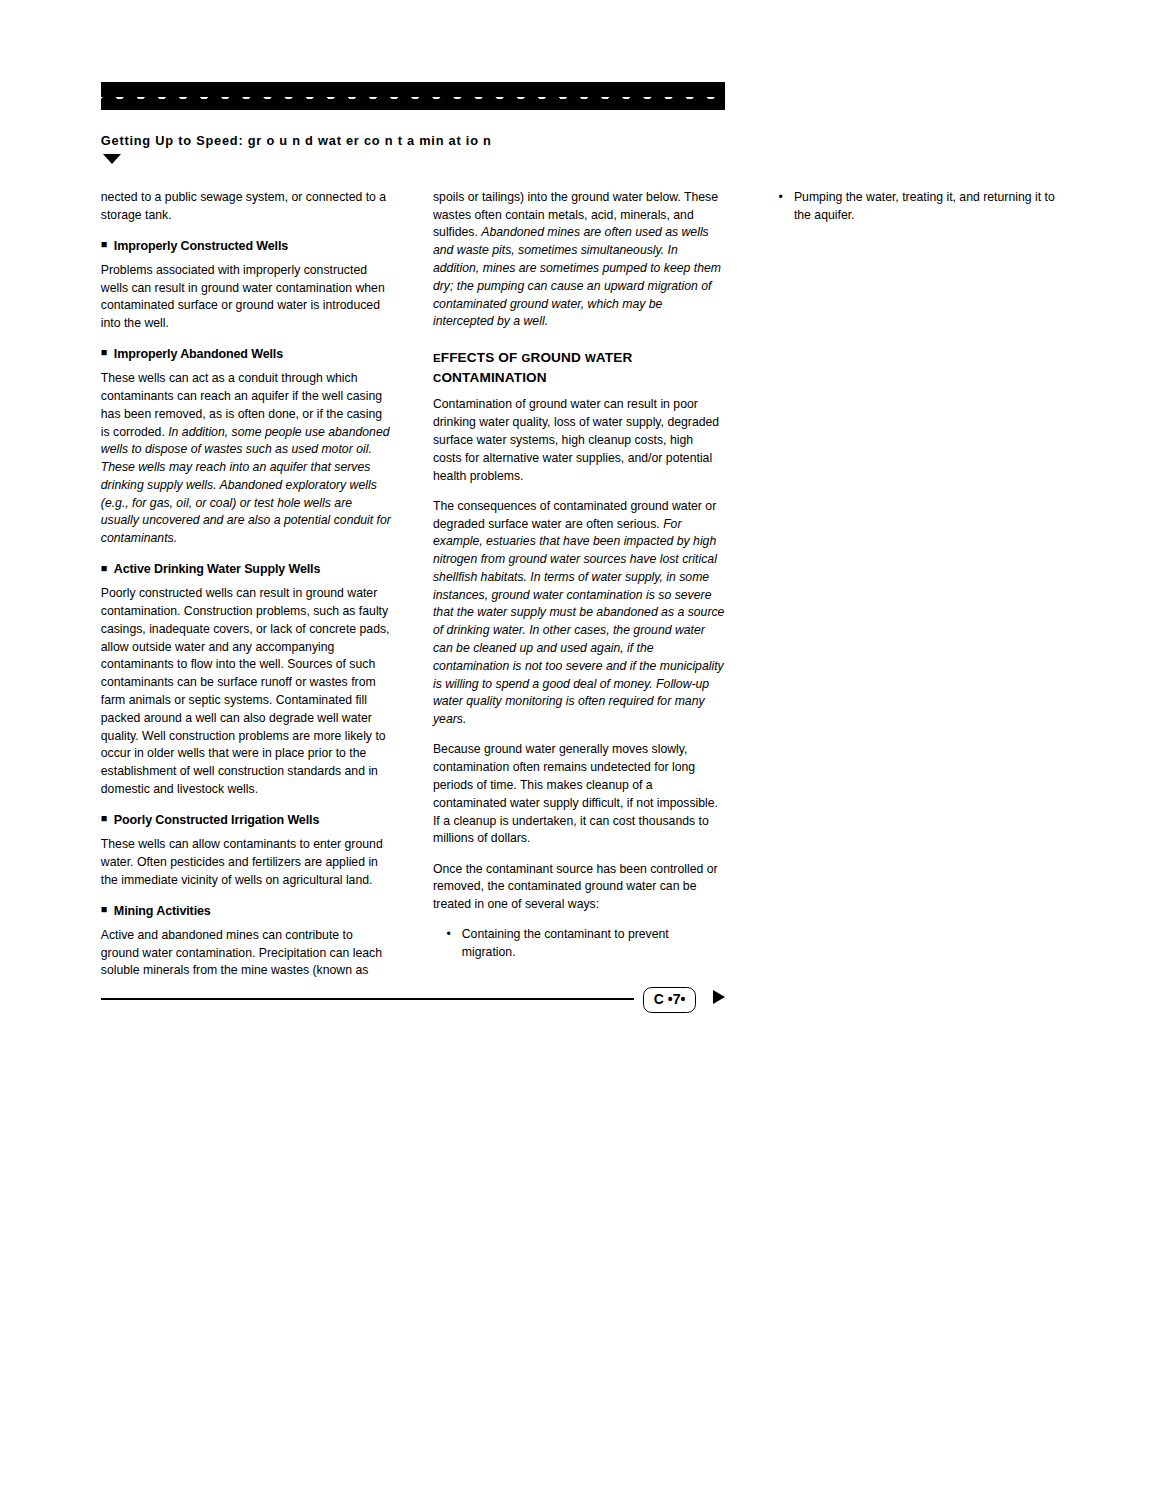Getting Up to Speed: gr o u n d wat er co n t a min at io n
nected to a public sewage system, or connected to a storage tank.
Improperly Constructed Wells
Problems associated with improperly constructed wells can result in ground water contamination when contaminated surface or ground water is introduced into the well.
Improperly Abandoned Wells
These wells can act as a conduit through which contaminants can reach an aquifer if the well casing has been removed, as is often done, or if the casing is corroded. In addition, some people use abandoned wells to dispose of wastes such as used motor oil. These wells may reach into an aquifer that serves drinking supply wells. Abandoned exploratory wells (e.g., for gas, oil, or coal) or test hole wells are usually uncovered and are also a potential conduit for contaminants.
Active Drinking Water Supply Wells
Poorly constructed wells can result in ground water contamination. Construction problems, such as faulty casings, inadequate covers, or lack of concrete pads, allow outside water and any accompanying contaminants to flow into the well. Sources of such contaminants can be surface runoff or wastes from farm animals or septic systems. Contaminated fill packed around a well can also degrade well water quality. Well construction problems are more likely to occur in older wells that were in place prior to the establishment of well construction standards and in domestic and livestock wells.
Poorly Constructed Irrigation Wells
These wells can allow contaminants to enter ground water. Often pesticides and fertilizers are applied in the immediate vicinity of wells on agricultural land.
Mining Activities
Active and abandoned mines can contribute to ground water contamination. Precipitation can leach soluble minerals from the mine wastes (known as spoils or tailings) into the ground water below. These wastes often contain metals, acid, minerals, and sulfides. Abandoned mines are often used as wells and waste pits, sometimes simultaneously. In addition, mines are sometimes pumped to keep them dry; the pumping can cause an upward migration of contaminated ground water, which may be intercepted by a well.
EFFECTS OF GROUND WATER CONTAMINATION
Contamination of ground water can result in poor drinking water quality, loss of water supply, degraded surface water systems, high cleanup costs, high costs for alternative water supplies, and/or potential health problems.
The consequences of contaminated ground water or degraded surface water are often serious. For example, estuaries that have been impacted by high nitrogen from ground water sources have lost critical shellfish habitats. In terms of water supply, in some instances, ground water contamination is so severe that the water supply must be abandoned as a source of drinking water. In other cases, the ground water can be cleaned up and used again, if the contamination is not too severe and if the municipality is willing to spend a good deal of money. Follow-up water quality monitoring is often required for many years.
Because ground water generally moves slowly, contamination often remains undetected for long periods of time. This makes cleanup of a contaminated water supply difficult, if not impossible. If a cleanup is undertaken, it can cost thousands to millions of dollars.
Once the contaminant source has been controlled or removed, the contaminated ground water can be treated in one of several ways:
Containing the contaminant to prevent migration.
Pumping the water, treating it, and returning it to the aquifer.
C •7•